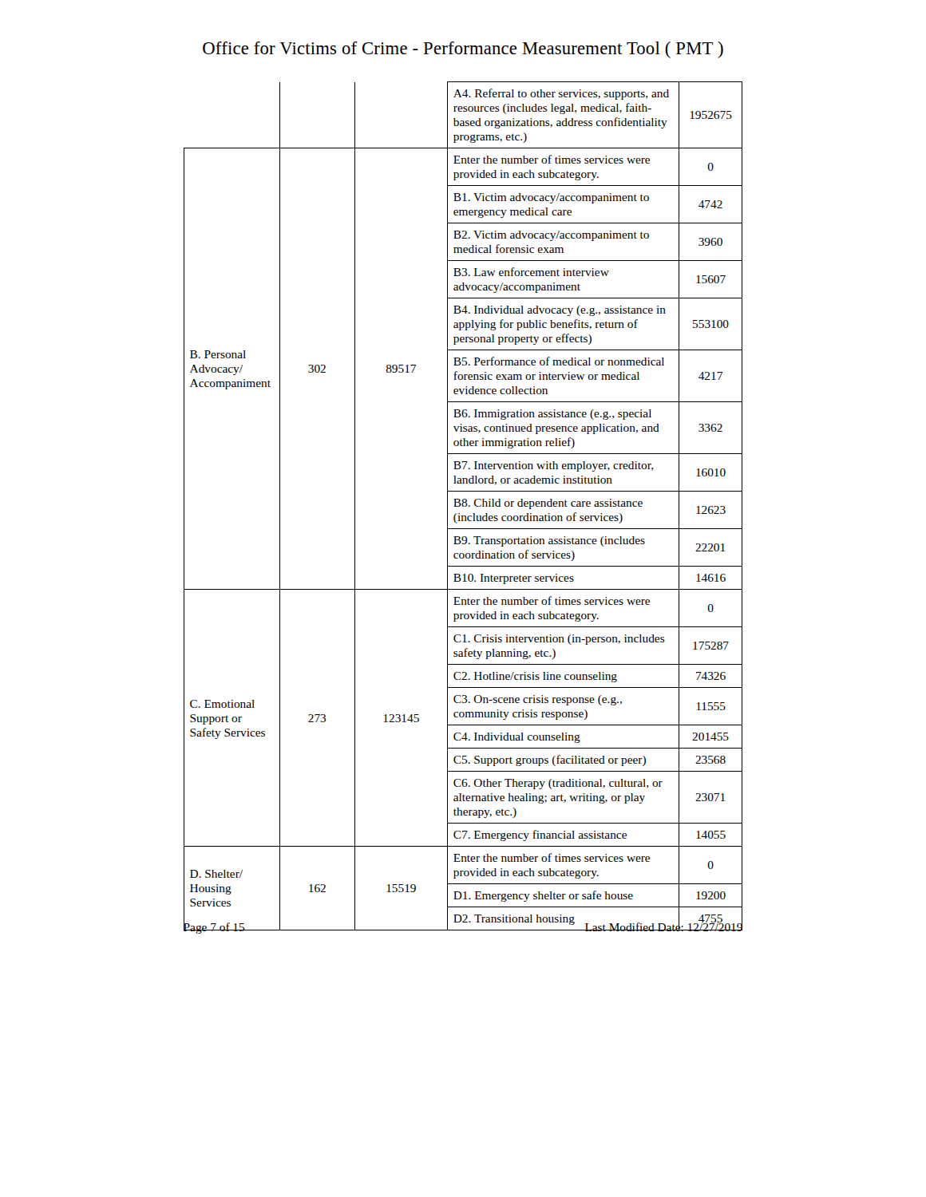Office for Victims of Crime - Performance Measurement Tool ( PMT )
| | | | A4. Referral to other services, supports, and resources (includes legal, medical, faith-based organizations, address confidentiality programs, etc.) | 1952675 |
| B. Personal Advocacy/ Accompaniment | 302 | 89517 | Enter the number of times services were provided in each subcategory. | 0 |
| B1. Victim advocacy/accompaniment to emergency medical care | 4742 |
| B2. Victim advocacy/accompaniment to medical forensic exam | 3960 |
| B3. Law enforcement interview advocacy/accompaniment | 15607 |
| B4. Individual advocacy (e.g., assistance in applying for public benefits, return of personal property or effects) | 553100 |
| B5. Performance of medical or nonmedical forensic exam or interview or medical evidence collection | 4217 |
| B6. Immigration assistance (e.g., special visas, continued presence application, and other immigration relief) | 3362 |
| B7. Intervention with employer, creditor, landlord, or academic institution | 16010 |
| B8. Child or dependent care assistance (includes coordination of services) | 12623 |
| B9. Transportation assistance (includes coordination of services) | 22201 |
| B10. Interpreter services | 14616 |
| C. Emotional Support or Safety Services | 273 | 123145 | Enter the number of times services were provided in each subcategory. | 0 |
| C1. Crisis intervention (in-person, includes safety planning, etc.) | 175287 |
| C2. Hotline/crisis line counseling | 74326 |
| C3. On-scene crisis response (e.g., community crisis response) | 11555 |
| C4. Individual counseling | 201455 |
| C5. Support groups (facilitated or peer) | 23568 |
| C6. Other Therapy (traditional, cultural, or alternative healing; art, writing, or play therapy, etc.) | 23071 |
| C7. Emergency financial assistance | 14055 |
| D. Shelter/ Housing Services | 162 | 15519 | Enter the number of times services were provided in each subcategory. | 0 |
| D1. Emergency shelter or safe house | 19200 |
| D2. Transitional housing | 4755 |
Page 7 of 15 Last Modified Date: 12/27/2019